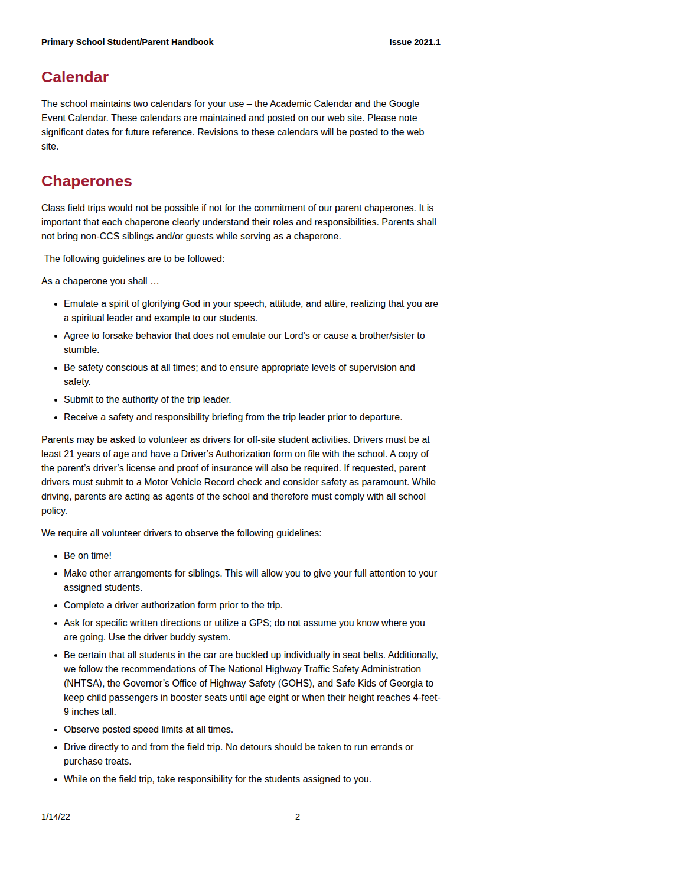Primary School Student/Parent Handbook Issue 2021.1
Calendar
The school maintains two calendars for your use – the Academic Calendar and the Google Event Calendar. These calendars are maintained and posted on our web site. Please note significant dates for future reference. Revisions to these calendars will be posted to the web site.
Chaperones
Class field trips would not be possible if not for the commitment of our parent chaperones. It is important that each chaperone clearly understand their roles and responsibilities. Parents shall not bring non-CCS siblings and/or guests while serving as a chaperone.
The following guidelines are to be followed:
As a chaperone you shall …
Emulate a spirit of glorifying God in your speech, attitude, and attire, realizing that you are a spiritual leader and example to our students.
Agree to forsake behavior that does not emulate our Lord’s or cause a brother/sister to stumble.
Be safety conscious at all times; and to ensure appropriate levels of supervision and safety.
Submit to the authority of the trip leader.
Receive a safety and responsibility briefing from the trip leader prior to departure.
Parents may be asked to volunteer as drivers for off-site student activities. Drivers must be at least 21 years of age and have a Driver’s Authorization form on file with the school. A copy of the parent’s driver’s license and proof of insurance will also be required. If requested, parent drivers must submit to a Motor Vehicle Record check and consider safety as paramount. While driving, parents are acting as agents of the school and therefore must comply with all school policy.
We require all volunteer drivers to observe the following guidelines:
Be on time!
Make other arrangements for siblings. This will allow you to give your full attention to your assigned students.
Complete a driver authorization form prior to the trip.
Ask for specific written directions or utilize a GPS; do not assume you know where you are going. Use the driver buddy system.
Be certain that all students in the car are buckled up individually in seat belts. Additionally, we follow the recommendations of The National Highway Traffic Safety Administration (NHTSA), the Governor’s Office of Highway Safety (GOHS), and Safe Kids of Georgia to keep child passengers in booster seats until age eight or when their height reaches 4-feet-9 inches tall.
Observe posted speed limits at all times.
Drive directly to and from the field trip. No detours should be taken to run errands or purchase treats.
While on the field trip, take responsibility for the students assigned to you.
1/14/22 2